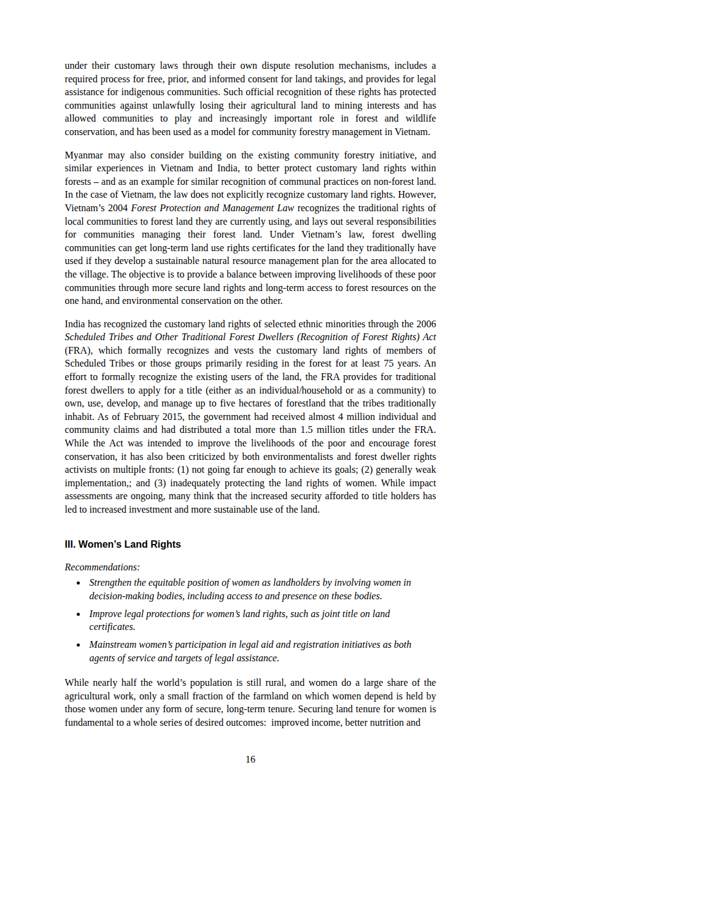under their customary laws through their own dispute resolution mechanisms, includes a required process for free, prior, and informed consent for land takings, and provides for legal assistance for indigenous communities. Such official recognition of these rights has protected communities against unlawfully losing their agricultural land to mining interests and has allowed communities to play and increasingly important role in forest and wildlife conservation, and has been used as a model for community forestry management in Vietnam.
Myanmar may also consider building on the existing community forestry initiative, and similar experiences in Vietnam and India, to better protect customary land rights within forests – and as an example for similar recognition of communal practices on non-forest land. In the case of Vietnam, the law does not explicitly recognize customary land rights. However, Vietnam’s 2004 Forest Protection and Management Law recognizes the traditional rights of local communities to forest land they are currently using, and lays out several responsibilities for communities managing their forest land. Under Vietnam’s law, forest dwelling communities can get long-term land use rights certificates for the land they traditionally have used if they develop a sustainable natural resource management plan for the area allocated to the village. The objective is to provide a balance between improving livelihoods of these poor communities through more secure land rights and long-term access to forest resources on the one hand, and environmental conservation on the other.
India has recognized the customary land rights of selected ethnic minorities through the 2006 Scheduled Tribes and Other Traditional Forest Dwellers (Recognition of Forest Rights) Act (FRA), which formally recognizes and vests the customary land rights of members of Scheduled Tribes or those groups primarily residing in the forest for at least 75 years. An effort to formally recognize the existing users of the land, the FRA provides for traditional forest dwellers to apply for a title (either as an individual/household or as a community) to own, use, develop, and manage up to five hectares of forestland that the tribes traditionally inhabit. As of February 2015, the government had received almost 4 million individual and community claims and had distributed a total more than 1.5 million titles under the FRA. While the Act was intended to improve the livelihoods of the poor and encourage forest conservation, it has also been criticized by both environmentalists and forest dweller rights activists on multiple fronts: (1) not going far enough to achieve its goals; (2) generally weak implementation,; and (3) inadequately protecting the land rights of women. While impact assessments are ongoing, many think that the increased security afforded to title holders has led to increased investment and more sustainable use of the land.
III. Women’s Land Rights
Recommendations:
Strengthen the equitable position of women as landholders by involving women in decision-making bodies, including access to and presence on these bodies.
Improve legal protections for women’s land rights, such as joint title on land certificates.
Mainstream women’s participation in legal aid and registration initiatives as both agents of service and targets of legal assistance.
While nearly half the world’s population is still rural, and women do a large share of the agricultural work, only a small fraction of the farmland on which women depend is held by those women under any form of secure, long-term tenure. Securing land tenure for women is fundamental to a whole series of desired outcomes: improved income, better nutrition and
16